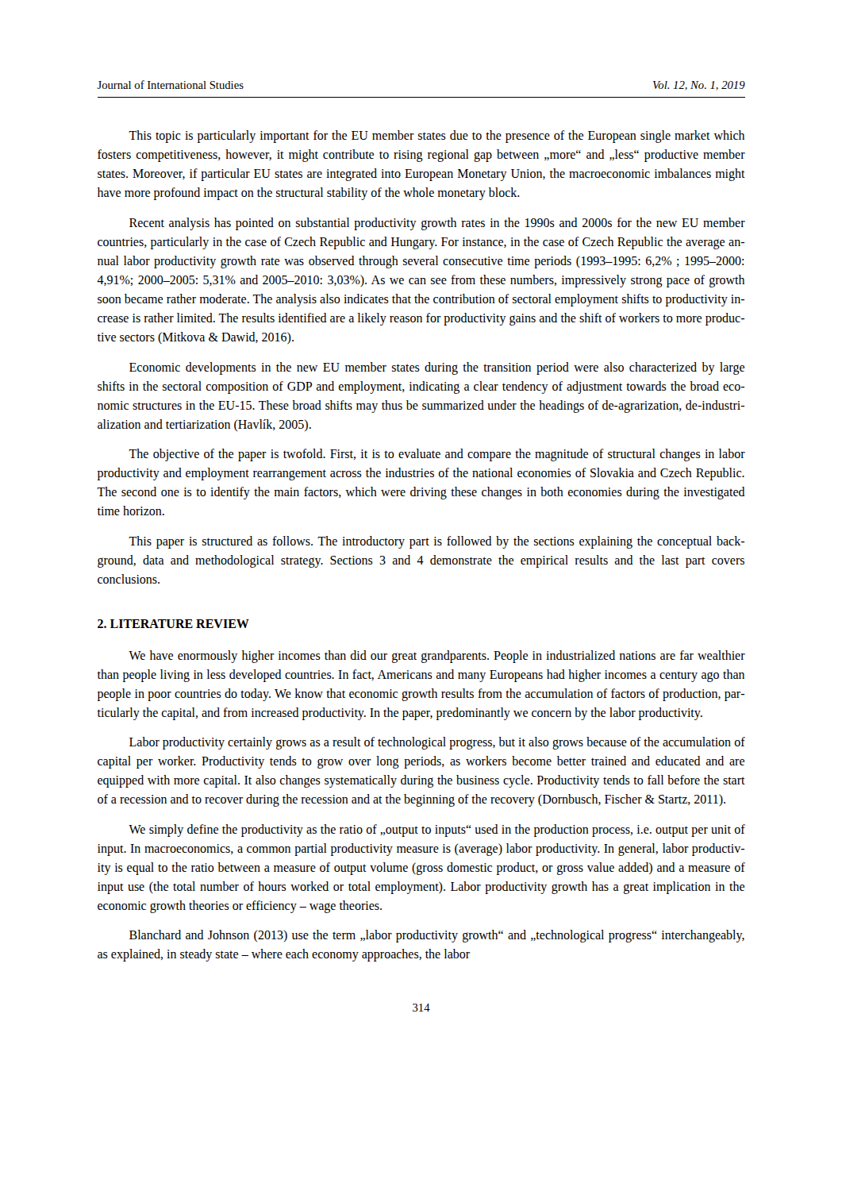Journal of International Studies Vol. 12, No. 1, 2019
This topic is particularly important for the EU member states due to the presence of the European single market which fosters competitiveness, however, it might contribute to rising regional gap between „more“ and „less“ productive member states. Moreover, if particular EU states are integrated into European Monetary Union, the macroeconomic imbalances might have more profound impact on the structural stability of the whole monetary block.
Recent analysis has pointed on substantial productivity growth rates in the 1990s and 2000s for the new EU member countries, particularly in the case of Czech Republic and Hungary. For instance, in the case of Czech Republic the average annual labor productivity growth rate was observed through several consecutive time periods (1993–1995: 6,2% ; 1995–2000: 4,91%; 2000–2005: 5,31% and 2005–2010: 3,03%). As we can see from these numbers, impressively strong pace of growth soon became rather moderate. The analysis also indicates that the contribution of sectoral employment shifts to productivity increase is rather limited. The results identified are a likely reason for productivity gains and the shift of workers to more productive sectors (Mitkova & Dawid, 2016).
Economic developments in the new EU member states during the transition period were also characterized by large shifts in the sectoral composition of GDP and employment, indicating a clear tendency of adjustment towards the broad economic structures in the EU-15. These broad shifts may thus be summarized under the headings of de-agrarization, de-industrialization and tertiarization (Havlík, 2005).
The objective of the paper is twofold. First, it is to evaluate and compare the magnitude of structural changes in labor productivity and employment rearrangement across the industries of the national economies of Slovakia and Czech Republic. The second one is to identify the main factors, which were driving these changes in both economies during the investigated time horizon.
This paper is structured as follows. The introductory part is followed by the sections explaining the conceptual background, data and methodological strategy. Sections 3 and 4 demonstrate the empirical results and the last part covers conclusions.
2. Literature Review
We have enormously higher incomes than did our great grandparents. People in industrialized nations are far wealthier than people living in less developed countries. In fact, Americans and many Europeans had higher incomes a century ago than people in poor countries do today. We know that economic growth results from the accumulation of factors of production, particularly the capital, and from increased productivity. In the paper, predominantly we concern by the labor productivity.
Labor productivity certainly grows as a result of technological progress, but it also grows because of the accumulation of capital per worker. Productivity tends to grow over long periods, as workers become better trained and educated and are equipped with more capital. It also changes systematically during the business cycle. Productivity tends to fall before the start of a recession and to recover during the recession and at the beginning of the recovery (Dornbusch, Fischer & Startz, 2011).
We simply define the productivity as the ratio of „output to inputs“ used in the production process, i.e. output per unit of input. In macroeconomics, a common partial productivity measure is (average) labor productivity. In general, labor productivity is equal to the ratio between a measure of output volume (gross domestic product, or gross value added) and a measure of input use (the total number of hours worked or total employment). Labor productivity growth has a great implication in the economic growth theories or efficiency – wage theories.
Blanchard and Johnson (2013) use the term „labor productivity growth“ and „technological progress“ interchangeably, as explained, in steady state – where each economy approaches, the labor
314